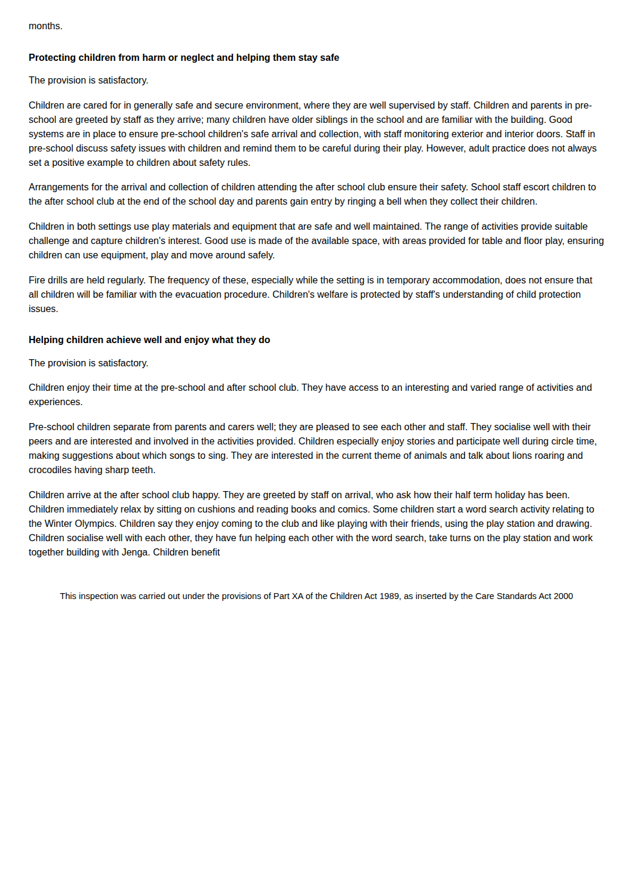months.
Protecting children from harm or neglect and helping them stay safe
The provision is satisfactory.
Children are cared for in generally safe and secure environment, where they are well supervised by staff. Children and parents in pre-school are greeted by staff as they arrive; many children have older siblings in the school and are familiar with the building. Good systems are in place to ensure pre-school children's safe arrival and collection, with staff monitoring exterior and interior doors. Staff in pre-school discuss safety issues with children and remind them to be careful during their play. However, adult practice does not always set a positive example to children about safety rules.
Arrangements for the arrival and collection of children attending the after school club ensure their safety. School staff escort children to the after school club at the end of the school day and parents gain entry by ringing a bell when they collect their children.
Children in both settings use play materials and equipment that are safe and well maintained. The range of activities provide suitable challenge and capture children's interest. Good use is made of the available space, with areas provided for table and floor play, ensuring children can use equipment, play and move around safely.
Fire drills are held regularly. The frequency of these, especially while the setting is in temporary accommodation, does not ensure that all children will be familiar with the evacuation procedure. Children's welfare is protected by staff's understanding of child protection issues.
Helping children achieve well and enjoy what they do
The provision is satisfactory.
Children enjoy their time at the pre-school and after school club. They have access to an interesting and varied range of activities and experiences.
Pre-school children separate from parents and carers well; they are pleased to see each other and staff. They socialise well with their peers and are interested and involved in the activities provided. Children especially enjoy stories and participate well during circle time, making suggestions about which songs to sing. They are interested in the current theme of animals and talk about lions roaring and crocodiles having sharp teeth.
Children arrive at the after school club happy. They are greeted by staff on arrival, who ask how their half term holiday has been. Children immediately relax by sitting on cushions and reading books and comics. Some children start a word search activity relating to the Winter Olympics. Children say they enjoy coming to the club and like playing with their friends, using the play station and drawing. Children socialise well with each other, they have fun helping each other with the word search, take turns on the play station and work together building with Jenga. Children benefit
This inspection was carried out under the provisions of Part XA of the Children Act 1989, as inserted by the Care Standards Act 2000